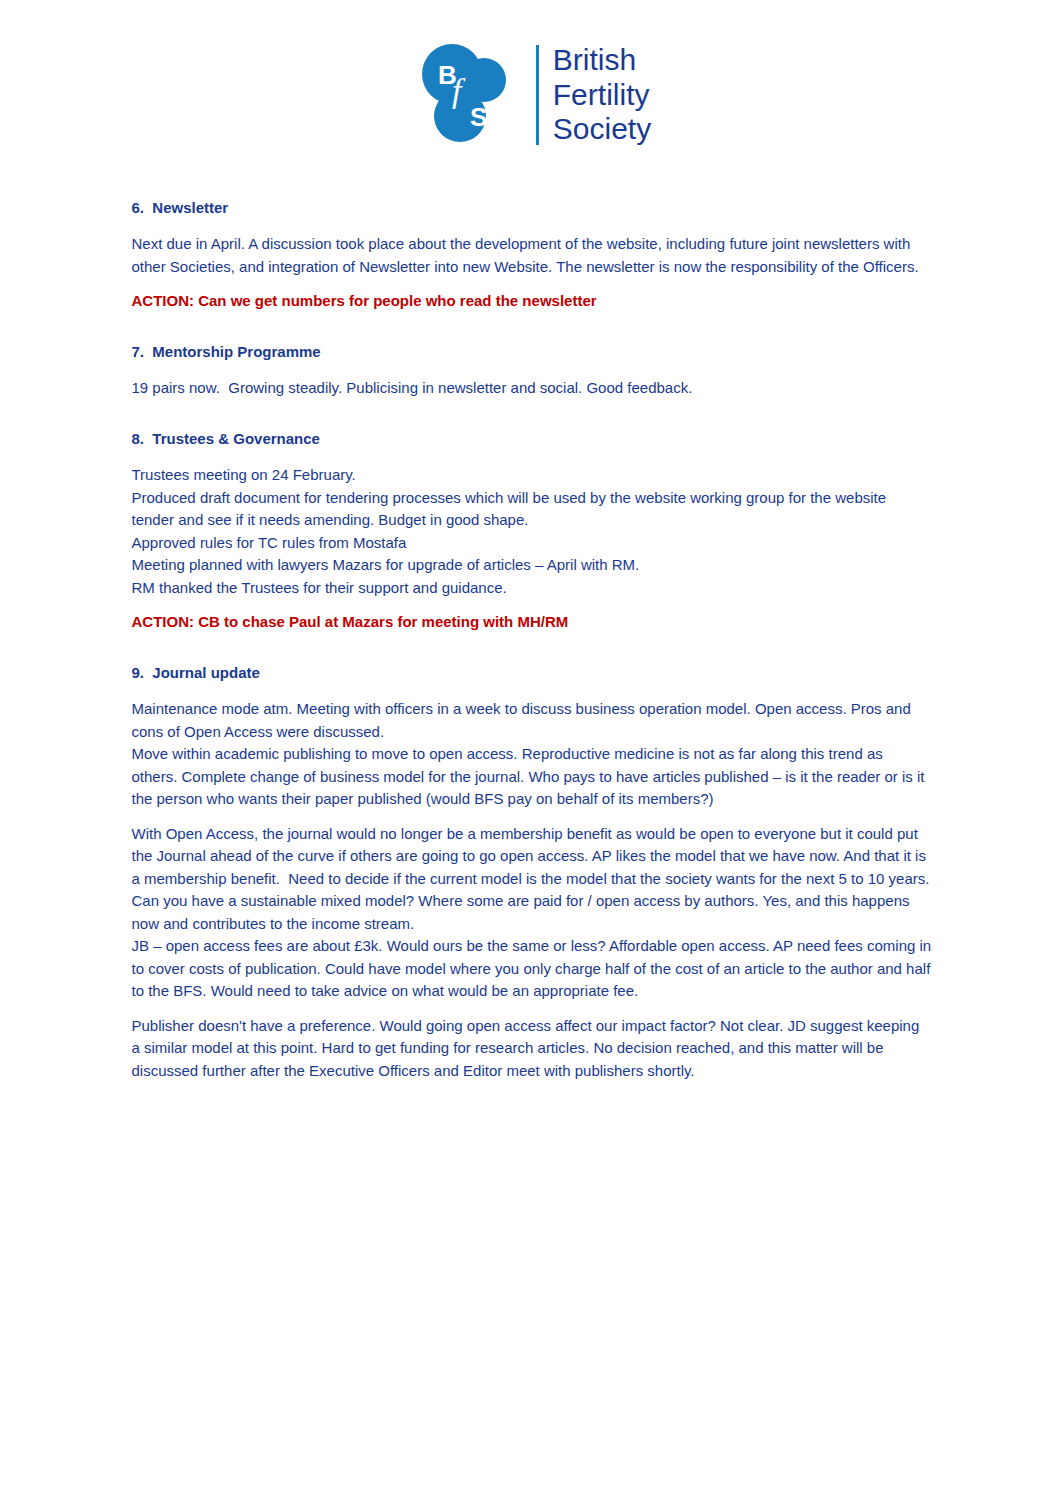B f S
British
Fertility
Society
6. Newsletter
Next due in April. A discussion took place about the development of the website, including future joint newsletters with other Societies, and integration of Newsletter into new Website. The newsletter is now the responsibility of the Officers.
ACTION: Can we get numbers for people who read the newsletter
7. Mentorship Programme
19 pairs now. Growing steadily. Publicising in newsletter and social. Good feedback.
8. Trustees & Governance
Trustees meeting on 24 February.
Produced draft document for tendering processes which will be used by the website working group for the website tender and see if it needs amending. Budget in good shape.
Approved rules for TC rules from Mostafa
Meeting planned with lawyers Mazars for upgrade of articles – April with RM.
RM thanked the Trustees for their support and guidance.
ACTION: CB to chase Paul at Mazars for meeting with MH/RM
9. Journal update
Maintenance mode atm. Meeting with officers in a week to discuss business operation model. Open access. Pros and cons of Open Access were discussed.
Move within academic publishing to move to open access. Reproductive medicine is not as far along this trend as others. Complete change of business model for the journal. Who pays to have articles published – is it the reader or is it the person who wants their paper published (would BFS pay on behalf of its members?)
With Open Access, the journal would no longer be a membership benefit as would be open to everyone but it could put the Journal ahead of the curve if others are going to go open access. AP likes the model that we have now. And that it is a membership benefit. Need to decide if the current model is the model that the society wants for the next 5 to 10 years. Can you have a sustainable mixed model? Where some are paid for / open access by authors. Yes, and this happens now and contributes to the income stream.
JB – open access fees are about £3k. Would ours be the same or less? Affordable open access. AP need fees coming in to cover costs of publication. Could have model where you only charge half of the cost of an article to the author and half to the BFS. Would need to take advice on what would be an appropriate fee.
Publisher doesn't have a preference. Would going open access affect our impact factor? Not clear. JD suggest keeping a similar model at this point. Hard to get funding for research articles. No decision reached, and this matter will be discussed further after the Executive Officers and Editor meet with publishers shortly.